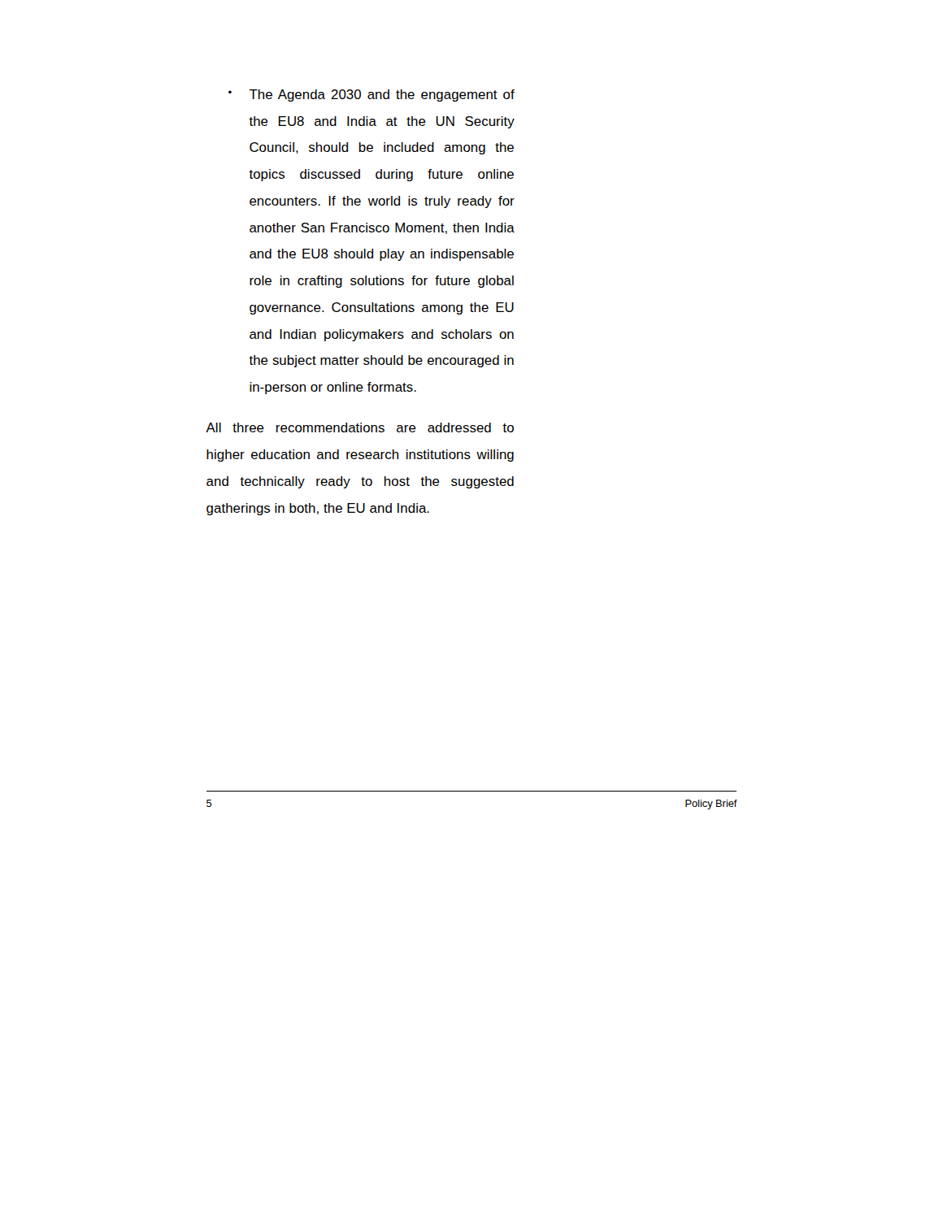The Agenda 2030 and the engagement of the EU8 and India at the UN Security Council, should be included among the topics discussed during future online encounters. If the world is truly ready for another San Francisco Moment, then India and the EU8 should play an indispensable role in crafting solutions for future global governance. Consultations among the EU and Indian policymakers and scholars on the subject matter should be encouraged in in-person or online formats.
All three recommendations are addressed to higher education and research institutions willing and technically ready to host the suggested gatherings in both, the EU and India.
5
Policy Brief